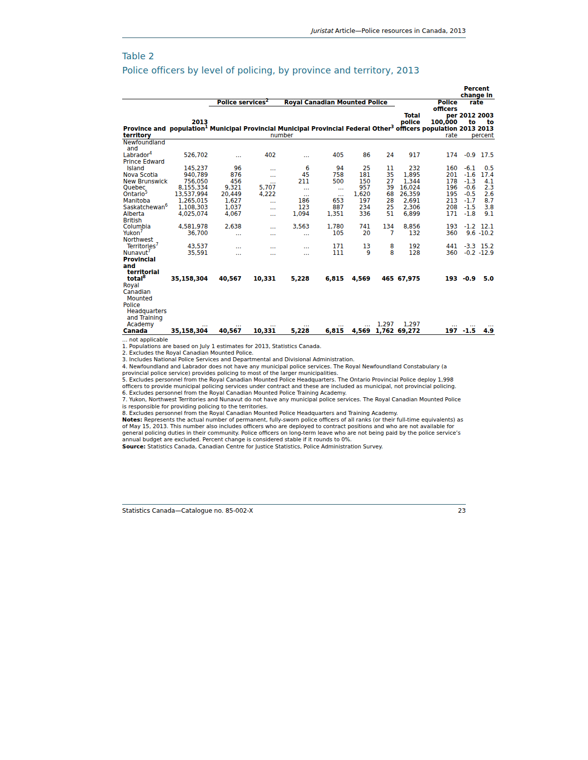Juristat Article—Police resources in Canada, 2013
Table 2
Police officers by level of policing, by province and territory, 2013
| | | | | | | | | | | Percent change in |
| --- | --- | --- | --- | --- | --- | --- | --- | --- | --- | --- |
| | | Police services 2 | Royal Canadian Mounted Police | | Police | rate |
| | | | | | | | | Total | officers per | 2012 | 2003 |
| | 2013 | | | | | | | police | 100,000 | to | to |
| Province and | population 1 | Municipal | Provincial | Municipal | Provincial | Federal | Other 3 | officers | population | 2013 | 2013 |
| territory | number | | rate | percent |
| Newfoundland | | | | | | | | | | | |
| and Labrador 4 | 526,702 | … | 402 | … | 405 | 86 | 24 | 917 | 174 | -0.9 | 17.5 |
| Prince Edward | | | | | | | | | | | |
| Island | 145,237 | 96 | … | 6 | 94 | 25 | 11 | 232 | 160 | -6.1 | 0.5 |
| Nova Scotia | 940,789 | 876 | … | 45 | 758 | 181 | 35 | 1,895 | 201 | -1.6 | 17.4 |
| New Brunswick | 756,050 | 456 | … | 211 | 500 | 150 | 27 | 1,344 | 178 | -1.3 | 4.1 |
| Quebec | 8,155,334 | 9,321 | 5,707 | … | … | 957 | 39 | 16,024 | 196 | -0.6 | 2.3 |
| Ontario 5 | 13,537,994 | 20,449 | 4,222 | … | … | 1,620 | 68 | 26,359 | 195 | -0.5 | 2.6 |
| Manitoba | 1,265,015 | 1,627 | … | 186 | 653 | 197 | 28 | 2,691 | 213 | -1.7 | 8.7 |
| Saskatchewan 6 | 1,108,303 | 1,037 | … | 123 | 887 | 234 | 25 | 2,306 | 208 | -1.5 | 3.8 |
| Alberta | 4,025,074 | 4,067 | … | 1,094 | 1,351 | 336 | 51 | 6,899 | 171 | -1.8 | 9.1 |
| British Columbia | 4,581,978 | 2,638 | … | 3,563 | 1,780 | 741 | 134 | 8,856 | 193 | -1.2 | 12.1 |
| Yukon 7 | 36,700 | … | … | … | 105 | 20 | 7 | 132 | 360 | 9.6 | -10.2 |
| Northwest | | | | | | | | | | | |
| Territories 7 | 43,537 | … | … | … | 171 | 13 | 8 | 192 | 441 | -3.3 | 15.2 |
| Nunavut 7 | 35,591 | … | … | … | 111 | 9 | 8 | 128 | 360 | -0.2 | -12.9 |
| Provincial and | | | | | | | | | | | |
| territorial | | | | | | | | | | | |
| total 8 | 35,158,304 | 40,567 | 10,331 | 5,228 | 6,815 | 4,569 | 465 | 67,975 | 193 | -0.9 | 5.0 |
| Royal Canadian | | | | | | | | | | | |
| Mounted Police | | | | | | | | | | | |
| Headquarters | | | | | | | | | | | |
| and Training | | | | | | | | | | | |
| Academy | … | … | … | … | … | … | 1,297 | 1,297 | … | … | … |
| Canada | 35,158,304 | 40,567 | 10,331 | 5,228 | 6,815 | 4,569 | 1,762 | 69,272 | 197 | -1.5 | 4.9 |
... not applicable
1. Populations are based on July 1 estimates for 2013, Statistics Canada.
2. Excludes the Royal Canadian Mounted Police.
3. Includes National Police Services and Departmental and Divisional Administration.
4. Newfoundland and Labrador does not have any municipal police services. The Royal Newfoundland Constabulary (a provincial police service) provides policing to most of the larger municipalities.
5. Excludes personnel from the Royal Canadian Mounted Police Headquarters. The Ontario Provincial Police deploy 1,998 officers to provide municipal policing services under contract and these are included as municipal, not provincial policing.
6. Excludes personnel from the Royal Canadian Mounted Police Training Academy.
7. Yukon, Northwest Territories and Nunavut do not have any municipal police services. The Royal Canadian Mounted Police is responsible for providing policing to the territories.
8. Excludes personnel from the Royal Canadian Mounted Police Headquarters and Training Academy.
Notes: Represents the actual number of permanent, fully-sworn police officers of all ranks (or their full-time equivalents) as of May 15, 2013. This number also includes officers who are deployed to contract positions and who are not available for general policing duties in their community. Police officers on long-term leave who are not being paid by the police service’s annual budget are excluded. Percent change is considered stable if it rounds to 0%.
Source: Statistics Canada, Canadian Centre for Justice Statistics, Police Administration Survey.
Statistics Canada—Catalogue no. 85-002-X
23